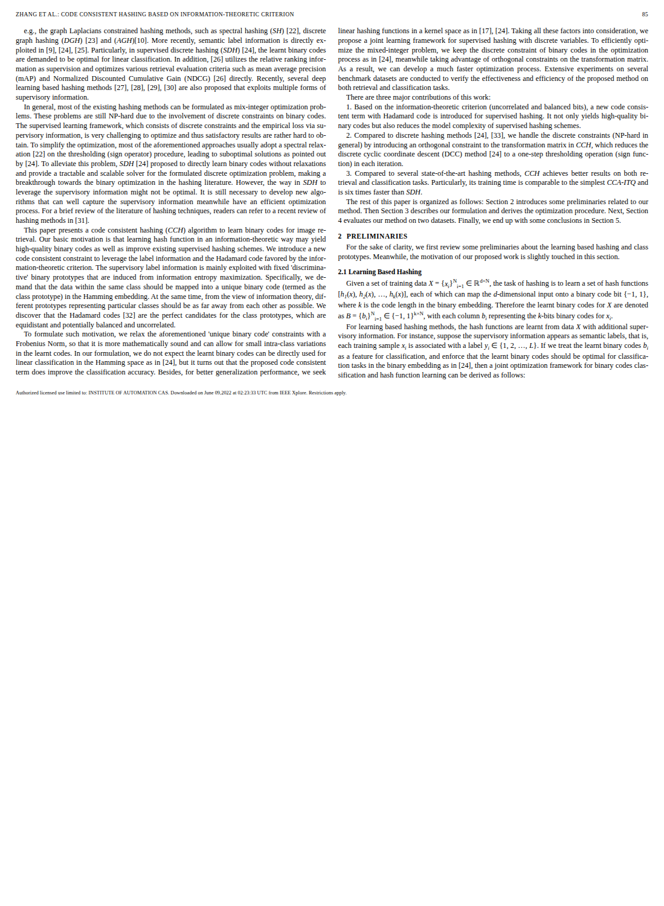Zhang et al.: Code Consistent Hashing Based on Information-Theoretic Criterion 85
e.g., the graph Laplacians constrained hashing methods, such as spectral hashing (SH) [22], discrete graph hashing (DGH) [23] and (AGH)[10]. More recently, semantic label information is directly exploited in [9], [24], [25]. Particularly, in supervised discrete hashing (SDH) [24], the learnt binary codes are demanded to be optimal for linear classification. In addition, [26] utilizes the relative ranking information as supervision and optimizes various retrieval evaluation criteria such as mean average precision (mAP) and Normalized Discounted Cumulative Gain (NDCG) [26] directly. Recently, several deep learning based hashing methods [27], [28], [29], [30] are also proposed that exploits multiple forms of supervisory information.
In general, most of the existing hashing methods can be formulated as mix-integer optimization problems. These problems are still NP-hard due to the involvement of discrete constraints on binary codes. The supervised learning framework, which consists of discrete constraints and the empirical loss via supervisory information, is very challenging to optimize and thus satisfactory results are rather hard to obtain. To simplify the optimization, most of the aforementioned approaches usually adopt a spectral relaxation [22] on the thresholding (sign operator) procedure, leading to suboptimal solutions as pointed out by [24]. To alleviate this problem, SDH [24] proposed to directly learn binary codes without relaxations and provide a tractable and scalable solver for the formulated discrete optimization problem, making a breakthrough towards the binary optimization in the hashing literature. However, the way in SDH to leverage the supervisory information might not be optimal. It is still necessary to develop new algorithms that can well capture the supervisory information meanwhile have an efficient optimization process. For a brief review of the literature of hashing techniques, readers can refer to a recent review of hashing methods in [31].
This paper presents a code consistent hashing (CCH) algorithm to learn binary codes for image retrieval. Our basic motivation is that learning hash function in an information-theoretic way may yield high-quality binary codes as well as improve existing supervised hashing schemes. We introduce a new code consistent constraint to leverage the label information and the Hadamard code favored by the information-theoretic criterion. The supervisory label information is mainly exploited with fixed 'discriminative' binary prototypes that are induced from information entropy maximization. Specifically, we demand that the data within the same class should be mapped into a unique binary code (termed as the class prototype) in the Hamming embedding. At the same time, from the view of information theory, different prototypes representing particular classes should be as far away from each other as possible. We discover that the Hadamard codes [32] are the perfect candidates for the class prototypes, which are equidistant and potentially balanced and uncorrelated.
To formulate such motivation, we relax the aforementioned 'unique binary code' constraints with a Frobenius Norm, so that it is more mathematically sound and can allow for small intra-class variations in the learnt codes. In our formulation, we do not expect the learnt binary codes can be directly used for linear classification in the Hamming space as in [24], but it turns out that the proposed code consistent term does improve the classification accuracy. Besides, for better generalization performance, we seek linear hashing functions in a kernel space as in [17], [24]. Taking all these factors into consideration, we propose a joint learning framework for supervised hashing with discrete variables. To efficiently optimize the mixed-integer problem, we keep the discrete constraint of binary codes in the optimization process as in [24], meanwhile taking advantage of orthogonal constraints on the transformation matrix. As a result, we can develop a much faster optimization process. Extensive experiments on several benchmark datasets are conducted to verify the effectiveness and efficiency of the proposed method on both retrieval and classification tasks.
There are three major contributions of this work:
1. Based on the information-theoretic criterion (uncorrelated and balanced bits), a new code consistent term with Hadamard code is introduced for supervised hashing. It not only yields high-quality binary codes but also reduces the model complexity of supervised hashing schemes.
2. Compared to discrete hashing methods [24], [33], we handle the discrete constraints (NP-hard in general) by introducing an orthogonal constraint to the transformation matrix in CCH, which reduces the discrete cyclic coordinate descent (DCC) method [24] to a one-step thresholding operation (sign function) in each iteration.
3. Compared to several state-of-the-art hashing methods, CCH achieves better results on both retrieval and classification tasks. Particularly, its training time is comparable to the simplest CCA-ITQ and is six times faster than SDH.
The rest of this paper is organized as follows: Section 2 introduces some preliminaries related to our method. Then Section 3 describes our formulation and derives the optimization procedure. Next, Section 4 evaluates our method on two datasets. Finally, we end up with some conclusions in Section 5.
2 Preliminaries
For the sake of clarity, we first review some preliminaries about the learning based hashing and class prototypes. Meanwhile, the motivation of our proposed work is slightly touched in this section.
2.1 Learning Based Hashing
Given a set of training data X = {xi}Ni=1 ∈ ℝd×N, the task of hashing is to learn a set of hash functions [h1(x), h2(x), …, hk(x)], each of which can map the d-dimensional input onto a binary code bit {−1, 1}, where k is the code length in the binary embedding. Therefore the learnt binary codes for X are denoted as B = {bi}Ni=1 ∈ {−1, 1}k×N, with each column bi representing the k-bits binary codes for xi.
For learning based hashing methods, the hash functions are learnt from data X with additional supervisory information. For instance, suppose the supervisory information appears as semantic labels, that is, each training sample xi is associated with a label yi ∈ {1, 2, …, L}. If we treat the learnt binary codes bi as a feature for classification, and enforce that the learnt binary codes should be optimal for classification tasks in the binary embedding as in [24], then a joint optimization framework for binary codes classification and hash function learning can be derived as follows:
Authorized licensed use limited to: INSTITUTE OF AUTOMATION CAS. Downloaded on June 09,2022 at 02:23:33 UTC from IEEE Xplore. Restrictions apply.